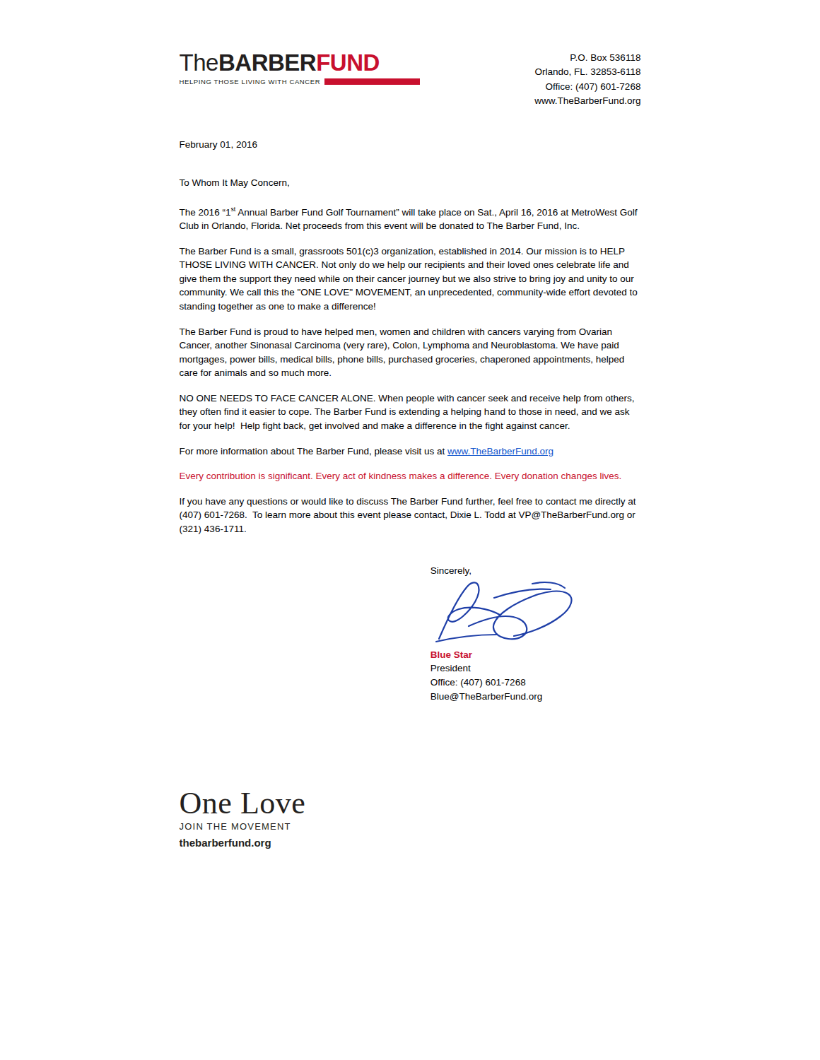The BARBER FUND
HELPING THOSE LIVING WITH CANCER
P.O. Box 536118
Orlando, FL. 32853-6118
Office: (407) 601-7268
www.TheBarberFund.org
February 01, 2016
To Whom It May Concern,
The 2016 “1st Annual Barber Fund Golf Tournament” will take place on Sat., April 16, 2016 at MetroWest Golf Club in Orlando, Florida. Net proceeds from this event will be donated to The Barber Fund, Inc.
The Barber Fund is a small, grassroots 501(c)3 organization, established in 2014. Our mission is to HELP THOSE LIVING WITH CANCER. Not only do we help our recipients and their loved ones celebrate life and give them the support they need while on their cancer journey but we also strive to bring joy and unity to our community. We call this the "ONE LOVE" MOVEMENT, an unprecedented, community-wide effort devoted to standing together as one to make a difference!
The Barber Fund is proud to have helped men, women and children with cancers varying from Ovarian Cancer, another Sinonasal Carcinoma (very rare), Colon, Lymphoma and Neuroblastoma. We have paid mortgages, power bills, medical bills, phone bills, purchased groceries, chaperoned appointments, helped care for animals and so much more.
NO ONE NEEDS TO FACE CANCER ALONE. When people with cancer seek and receive help from others, they often find it easier to cope. The Barber Fund is extending a helping hand to those in need, and we ask for your help! Help fight back, get involved and make a difference in the fight against cancer.
For more information about The Barber Fund, please visit us at www.TheBarberFund.org
Every contribution is significant. Every act of kindness makes a difference. Every donation changes lives.
If you have any questions or would like to discuss The Barber Fund further, feel free to contact me directly at (407) 601-7268. To learn more about this event please contact, Dixie L. Todd at VP@TheBarberFund.org or (321) 436-1711.
Sincerely,
Blue Star
President
Office: (407) 601-7268
Blue@TheBarberFund.org
One Love
JOIN THE MOVEMENT
thebarberfund.org